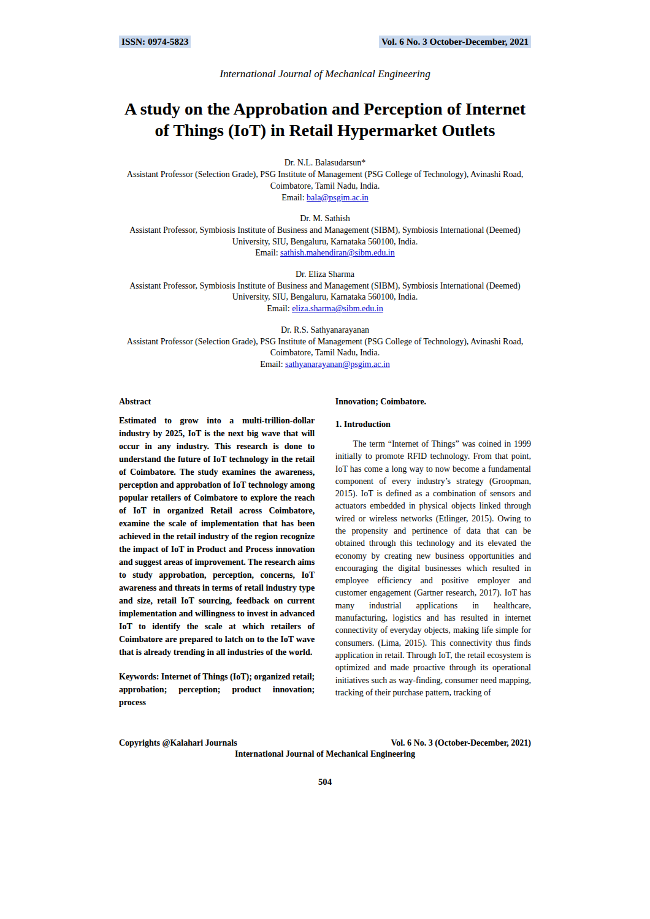ISSN: 0974-5823 Vol. 6 No. 3 October-December, 2021
International Journal of Mechanical Engineering
A study on the Approbation and Perception of Internet of Things (IoT) in Retail Hypermarket Outlets
Dr. N.L. Balasudarsun* Assistant Professor (Selection Grade), PSG Institute of Management (PSG College of Technology), Avinashi Road, Coimbatore, Tamil Nadu, India.
Email: bala@psgim.ac.in
Dr. M. Sathish Assistant Professor, Symbiosis Institute of Business and Management (SIBM), Symbiosis International (Deemed) University, SIU, Bengaluru, Karnataka 560100, India.
Email: sathish.mahendiran@sibm.edu.in
Dr. Eliza Sharma Assistant Professor, Symbiosis Institute of Business and Management (SIBM), Symbiosis International (Deemed) University, SIU, Bengaluru, Karnataka 560100, India.
Email: eliza.sharma@sibm.edu.in
Dr. R.S. Sathyanarayanan Assistant Professor (Selection Grade), PSG Institute of Management (PSG College of Technology), Avinashi Road, Coimbatore, Tamil Nadu, India.
Email: sathyanarayanan@psgim.ac.in
Abstract
Estimated to grow into a multi-trillion-dollar industry by 2025, IoT is the next big wave that will occur in any industry. This research is done to understand the future of IoT technology in the retail of Coimbatore. The study examines the awareness, perception and approbation of IoT technology among popular retailers of Coimbatore to explore the reach of IoT in organized Retail across Coimbatore, examine the scale of implementation that has been achieved in the retail industry of the region recognize the impact of IoT in Product and Process innovation and suggest areas of improvement. The research aims to study approbation, perception, concerns, IoT awareness and threats in terms of retail industry type and size, retail IoT sourcing, feedback on current implementation and willingness to invest in advanced IoT to identify the scale at which retailers of Coimbatore are prepared to latch on to the IoT wave that is already trending in all industries of the world.
Keywords: Internet of Things (IoT); organized retail; approbation; perception; product innovation; process
Innovation; Coimbatore.
1. Introduction
The term “Internet of Things” was coined in 1999 initially to promote RFID technology. From that point, IoT has come a long way to now become a fundamental component of every industry’s strategy (Groopman, 2015). IoT is defined as a combination of sensors and actuators embedded in physical objects linked through wired or wireless networks (Etlinger, 2015). Owing to the propensity and pertinence of data that can be obtained through this technology and its elevated the economy by creating new business opportunities and encouraging the digital businesses which resulted in employee efficiency and positive employer and customer engagement (Gartner research, 2017). IoT has many industrial applications in healthcare, manufacturing, logistics and has resulted in internet connectivity of everyday objects, making life simple for consumers. (Lima, 2015). This connectivity thus finds application in retail. Through IoT, the retail ecosystem is optimized and made proactive through its operational initiatives such as way-finding, consumer need mapping, tracking of their purchase pattern, tracking of
Copyrights @Kalahari Journals Vol. 6 No. 3 (October-December, 2021)
International Journal of Mechanical Engineering
504